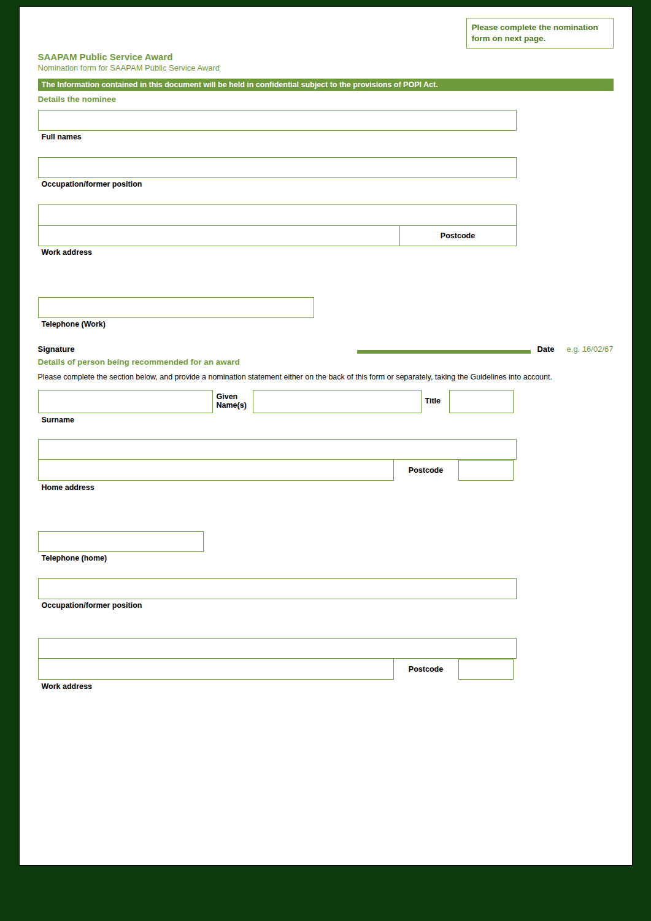Please complete the nomination form on next page.
SAAPAM Public Service Award
Nomination form for SAAPAM Public Service Award
The Information contained in this document will be held in confidential subject to the provisions of POPI Act.
Details the nominee
Full names
Occupation/former position
Postcode
Work address
Telephone (Work)
Signature
Date
e.g. 16/02/67
Details of person being recommended for an award
Please complete the section below, and provide a nomination statement either on the back of this form or separately, taking the Guidelines into account.
Given
Name(s)
Title
Surname
Postcode
Home address
Telephone (home)
Occupation/former position
Postcode
Work address